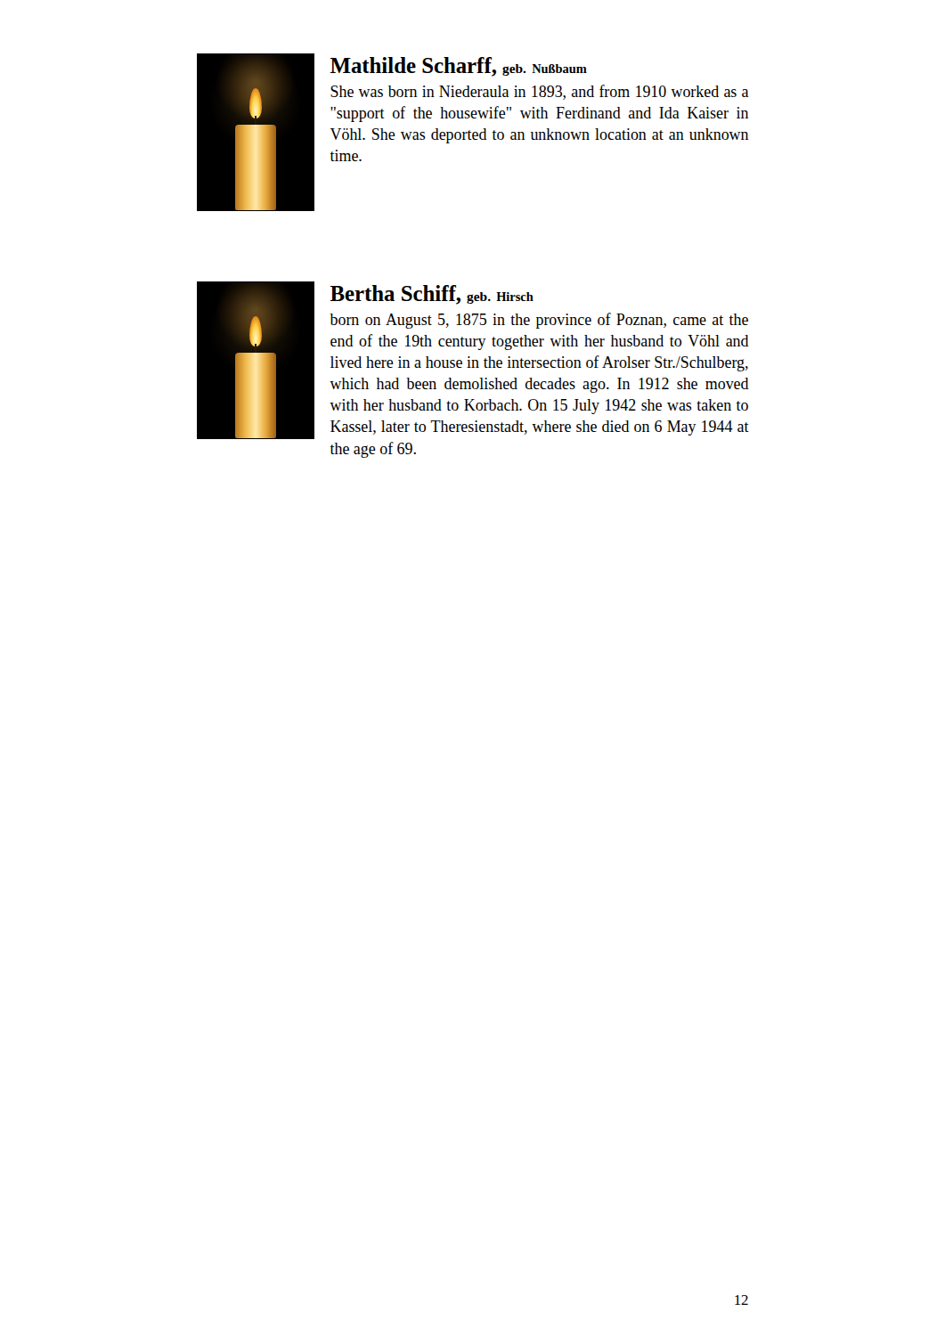Mathilde Scharff, geb. Nußbaum
She was born in Niederaula in 1893, and from 1910 worked as a "support of the housewife" with Ferdinand and Ida Kaiser in Vöhl. She was deported to an unknown location at an unknown time.
Bertha Schiff, geb. Hirsch
born on August 5, 1875 in the province of Poznan, came at the end of the 19th century together with her husband to Vöhl and lived here in a house in the intersection of Arolser Str./Schulberg, which had been demolished decades ago. In 1912 she moved with her husband to Korbach. On 15 July 1942 she was taken to Kassel, later to Theresienstadt, where she died on 6 May 1944 at the age of 69.
12